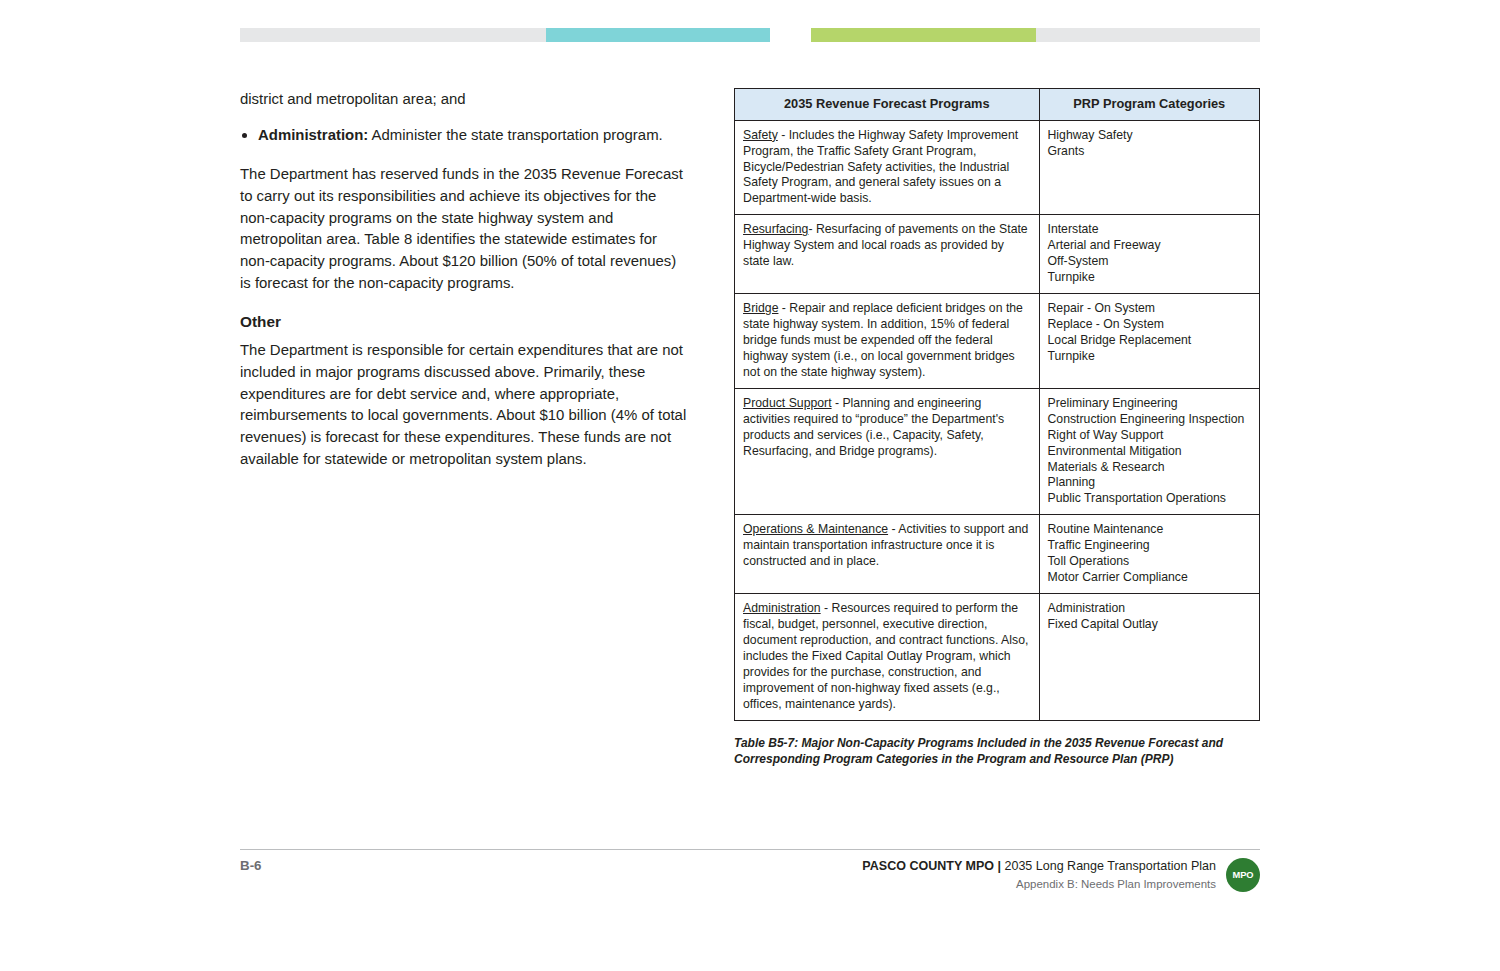district and metropolitan area; and
Administration: Administer the state transportation program.
The Department has reserved funds in the 2035 Revenue Forecast to carry out its responsibilities and achieve its objectives for the non-capacity programs on the state highway system and metropolitan area. Table 8 identifies the statewide estimates for non-capacity programs. About $120 billion (50% of total revenues) is forecast for the non-capacity programs.
Other
The Department is responsible for certain expenditures that are not included in major programs discussed above. Primarily, these expenditures are for debt service and, where appropriate, reimbursements to local governments. About $10 billion (4% of total revenues) is forecast for these expenditures. These funds are not available for statewide or metropolitan system plans.
| 2035 Revenue Forecast Programs | PRP Program Categories |
| --- | --- |
| Safety - Includes the Highway Safety Improvement Program, the Traffic Safety Grant Program, Bicycle/Pedestrian Safety activities, the Industrial Safety Program, and general safety issues on a Department-wide basis. | Highway Safety Grants |
| Resurfacing - Resurfacing of pavements on the State Highway System and local roads as provided by state law. | Interstate Arterial and Freeway Off-System Turnpike |
| Bridge - Repair and replace deficient bridges on the state highway system. In addition, 15% of federal bridge funds must be expended off the federal highway system (i.e., on local government bridges not on the state highway system). | Repair - On System Replace - On System Local Bridge Replacement Turnpike |
| Product Support - Planning and engineering activities required to “produce” the Department's products and services (i.e., Capacity, Safety, Resurfacing, and Bridge programs). | Preliminary Engineering Construction Engineering Inspection Right of Way Support Environmental Mitigation Materials & Research Planning Public Transportation Operations |
| Operations & Maintenance - Activities to support and maintain transportation infrastructure once it is constructed and in place. | Routine Maintenance Traffic Engineering Toll Operations Motor Carrier Compliance |
| Administration - Resources required to perform the fiscal, budget, personnel, executive direction, document reproduction, and contract functions. Also, includes the Fixed Capital Outlay Program, which provides for the purchase, construction, and improvement of non-highway fixed assets (e.g., offices, maintenance yards). | Administration Fixed Capital Outlay |
Table B5-7: Major Non-Capacity Programs Included in the 2035 Revenue Forecast and Corresponding Program Categories in the Program and Resource Plan (PRP)
B-6
PASCO COUNTY MPO | 2035 Long Range Transportation Plan
Appendix B: Needs Plan Improvements
MPO